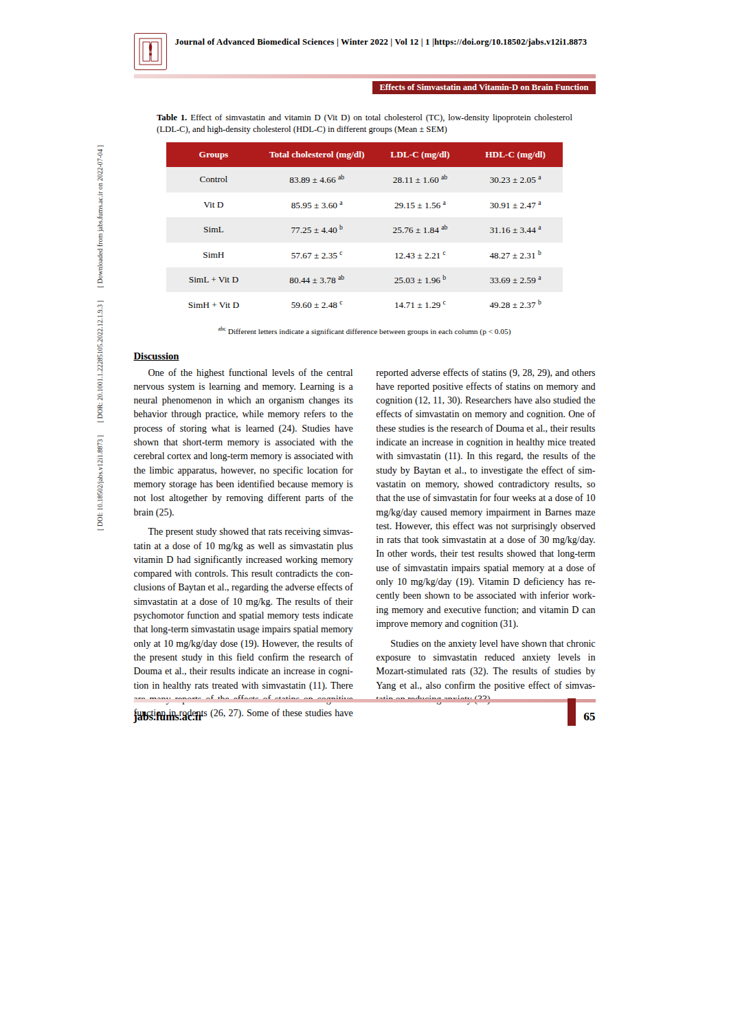Journal of Advanced Biomedical Sciences | Winter 2022 | Vol 12 | 1 |https://doi.org/10.18502/jabs.v12i1.8873
Effects of Simvastatin and Vitamin-D on Brain Function
[ Downloaded from jabs.fums.ac.ir on 2022-07-04 ]
[ DOR: 20.1001.1.22285105.2022.12.1.9.3 ]
[ DOI: 10.18502/jabs.v12i1.8873 ]
Table 1. Effect of simvastatin and vitamin D (Vit D) on total cholesterol (TC), low-density lipoprotein cholesterol (LDL-C), and high-density cholesterol (HDL-C) in different groups (Mean ± SEM)
| Groups | Total cholesterol (mg/dl) | LDL-C (mg/dl) | HDL-C (mg/dl) |
| --- | --- | --- | --- |
| Control | 83.89 ± 4.66 ab | 28.11 ± 1.60 ab | 30.23 ± 2.05 a |
| Vit D | 85.95 ± 3.60 a | 29.15 ± 1.56 a | 30.91 ± 2.47 a |
| SimL | 77.25 ± 4.40 b | 25.76 ± 1.84 ab | 31.16 ± 3.44 a |
| SimH | 57.67 ± 2.35 c | 12.43 ± 2.21 c | 48.27 ± 2.31 b |
| SimL + Vit D | 80.44 ± 3.78 ab | 25.03 ± 1.96 b | 33.69 ± 2.59 a |
| SimH + Vit D | 59.60 ± 2.48 c | 14.71 ± 1.29 c | 49.28 ± 2.37 b |
abc Different letters indicate a significant difference between groups in each column (p < 0.05)
Discussion
One of the highest functional levels of the central nervous system is learning and memory. Learning is a neural phenomenon in which an organism changes its behavior through practice, while memory refers to the process of storing what is learned (24). Studies have shown that short-term memory is associated with the cerebral cortex and long-term memory is associated with the limbic apparatus, however, no specific location for memory storage has been identified because memory is not lost altogether by removing different parts of the brain (25).
The present study showed that rats receiving simvastatin at a dose of 10 mg/kg as well as simvastatin plus vitamin D had significantly increased working memory compared with controls. This result contradicts the conclusions of Baytan et al., regarding the adverse effects of simvastatin at a dose of 10 mg/kg. The results of their psychomotor function and spatial memory tests indicate that long-term simvastatin usage impairs spatial memory only at 10 mg/kg/day dose (19). However, the results of the present study in this field confirm the research of Douma et al., their results indicate an increase in cognition in healthy rats treated with simvastatin (11). There are many reports of the effects of statins on cognitive function in rodents (26, 27). Some of these studies have reported adverse effects of statins (9, 28, 29), and others have reported positive effects of statins on memory and cognition (12, 11, 30). Researchers have also studied the effects of simvastatin on memory and cognition. One of these studies is the research of Douma et al., their results indicate an increase in cognition in healthy mice treated with simvastatin (11). In this regard, the results of the study by Baytan et al., to investigate the effect of simvastatin on memory, showed contradictory results, so that the use of simvastatin for four weeks at a dose of 10 mg/kg/day caused memory impairment in Barnes maze test. However, this effect was not surprisingly observed in rats that took simvastatin at a dose of 30 mg/kg/day. In other words, their test results showed that long-term use of simvastatin impairs spatial memory at a dose of only 10 mg/kg/day (19). Vitamin D deficiency has recently been shown to be associated with inferior working memory and executive function; and vitamin D can improve memory and cognition (31).
Studies on the anxiety level have shown that chronic exposure to simvastatin reduced anxiety levels in Mozart-stimulated rats (32). The results of studies by Yang et al., also confirm the positive effect of simvastatin on reducing anxiety (33).
jabs.fums.ac.ir
65